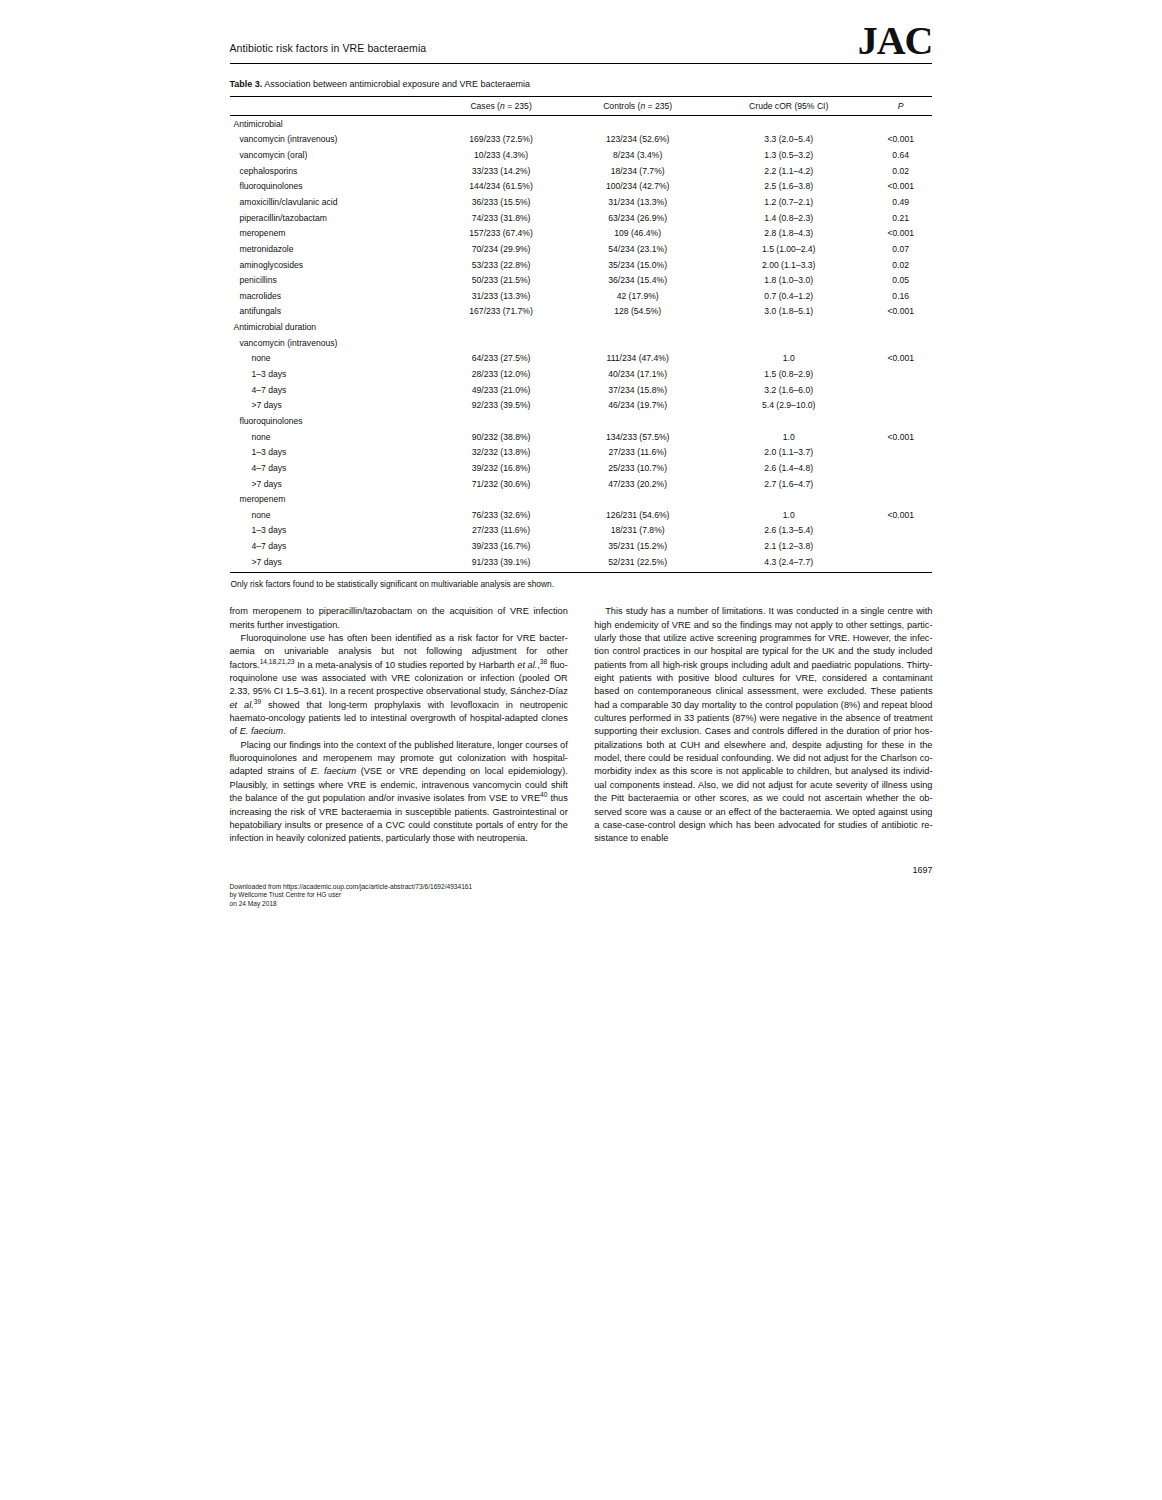Antibiotic risk factors in VRE bacteraemia
JAC
Table 3. Association between antimicrobial exposure and VRE bacteraemia
| | Cases ( n = 235) | Controls ( n = 235) | Crude cOR (95% CI) | P |
| --- | --- | --- | --- | --- |
| Antimicrobial | | | | |
| vancomycin (intravenous) | 169/233 (72.5%) | 123/234 (52.6%) | 3.3 (2.0–5.4) | <0.001 |
| vancomycin (oral) | 10/233 (4.3%) | 8/234 (3.4%) | 1.3 (0.5–3.2) | 0.64 |
| cephalosporins | 33/233 (14.2%) | 18/234 (7.7%) | 2.2 (1.1–4.2) | 0.02 |
| fluoroquinolones | 144/234 (61.5%) | 100/234 (42.7%) | 2.5 (1.6–3.8) | <0.001 |
| amoxicillin/clavulanic acid | 36/233 (15.5%) | 31/234 (13.3%) | 1.2 (0.7–2.1) | 0.49 |
| piperacillin/tazobactam | 74/233 (31.8%) | 63/234 (26.9%) | 1.4 (0.8–2.3) | 0.21 |
| meropenem | 157/233 (67.4%) | 109 (46.4%) | 2.8 (1.8–4.3) | <0.001 |
| metronidazole | 70/234 (29.9%) | 54/234 (23.1%) | 1.5 (1.00–2.4) | 0.07 |
| aminoglycosides | 53/233 (22.8%) | 35/234 (15.0%) | 2.00 (1.1–3.3) | 0.02 |
| penicillins | 50/233 (21.5%) | 36/234 (15.4%) | 1.8 (1.0–3.0) | 0.05 |
| macrolides | 31/233 (13.3%) | 42 (17.9%) | 0.7 (0.4–1.2) | 0.16 |
| antifungals | 167/233 (71.7%) | 128 (54.5%) | 3.0 (1.8–5.1) | <0.001 |
| Antimicrobial duration | | | | |
| vancomycin (intravenous) | | | | |
| none | 64/233 (27.5%) | 111/234 (47.4%) | 1.0 | <0.001 |
| 1–3 days | 28/233 (12.0%) | 40/234 (17.1%) | 1.5 (0.8–2.9) | |
| 4–7 days | 49/233 (21.0%) | 37/234 (15.8%) | 3.2 (1.6–6.0) | |
| >7 days | 92/233 (39.5%) | 46/234 (19.7%) | 5.4 (2.9–10.0) | |
| fluoroquinolones | | | | |
| none | 90/232 (38.8%) | 134/233 (57.5%) | 1.0 | <0.001 |
| 1–3 days | 32/232 (13.8%) | 27/233 (11.6%) | 2.0 (1.1–3.7) | |
| 4–7 days | 39/232 (16.8%) | 25/233 (10.7%) | 2.6 (1.4–4.8) | |
| >7 days | 71/232 (30.6%) | 47/233 (20.2%) | 2.7 (1.6–4.7) | |
| meropenem | | | | |
| none | 76/233 (32.6%) | 126/231 (54.6%) | 1.0 | <0.001 |
| 1–3 days | 27/233 (11.6%) | 18/231 (7.8%) | 2.6 (1.3–5.4) | |
| 4–7 days | 39/233 (16.7%) | 35/231 (15.2%) | 2.1 (1.2–3.8) | |
| >7 days | 91/233 (39.1%) | 52/231 (22.5%) | 4.3 (2.4–7.7) | |
| Only risk factors found to be statistically significant on multivariable analysis are shown. |
from meropenem to piperacillin/tazobactam on the acquisition of VRE infection merits further investigation.
Fluoroquinolone use has often been identified as a risk factor for VRE bacteraemia on univariable analysis but not following adjustment for other factors.14,18,21,23 In a meta-analysis of 10 studies reported by Harbarth et al.,38 fluoroquinolone use was associated with VRE colonization or infection (pooled OR 2.33, 95% CI 1.5–3.61). In a recent prospective observational study, Sánchez-Díaz et al.39 showed that long-term prophylaxis with levofloxacin in neutropenic haemato-oncology patients led to intestinal overgrowth of hospital-adapted clones of E. faecium.
Placing our findings into the context of the published literature, longer courses of fluoroquinolones and meropenem may promote gut colonization with hospital-adapted strains of E. faecium (VSE or VRE depending on local epidemiology). Plausibly, in settings where VRE is endemic, intravenous vancomycin could shift the balance of the gut population and/or invasive isolates from VSE to VRE40 thus increasing the risk of VRE bacteraemia in susceptible patients. Gastrointestinal or hepatobiliary insults or presence of a CVC could constitute portals of entry for the infection in heavily colonized patients, particularly those with neutropenia.
This study has a number of limitations. It was conducted in a single centre with high endemicity of VRE and so the findings may not apply to other settings, particularly those that utilize active screening programmes for VRE. However, the infection control practices in our hospital are typical for the UK and the study included patients from all high-risk groups including adult and paediatric populations. Thirty-eight patients with positive blood cultures for VRE, considered a contaminant based on contemporaneous clinical assessment, were excluded. These patients had a comparable 30 day mortality to the control population (8%) and repeat blood cultures performed in 33 patients (87%) were negative in the absence of treatment supporting their exclusion. Cases and controls differed in the duration of prior hospitalizations both at CUH and elsewhere and, despite adjusting for these in the model, there could be residual confounding. We did not adjust for the Charlson comorbidity index as this score is not applicable to children, but analysed its individual components instead. Also, we did not adjust for acute severity of illness using the Pitt bacteraemia or other scores, as we could not ascertain whether the observed score was a cause or an effect of the bacteraemia. We opted against using a case-case-control design which has been advocated for studies of antibiotic resistance to enable
1697
Downloaded from https://academic.oup.com/jac/article-abstract/73/6/1692/4934161
by Wellcome Trust Centre for HG user
on 24 May 2018